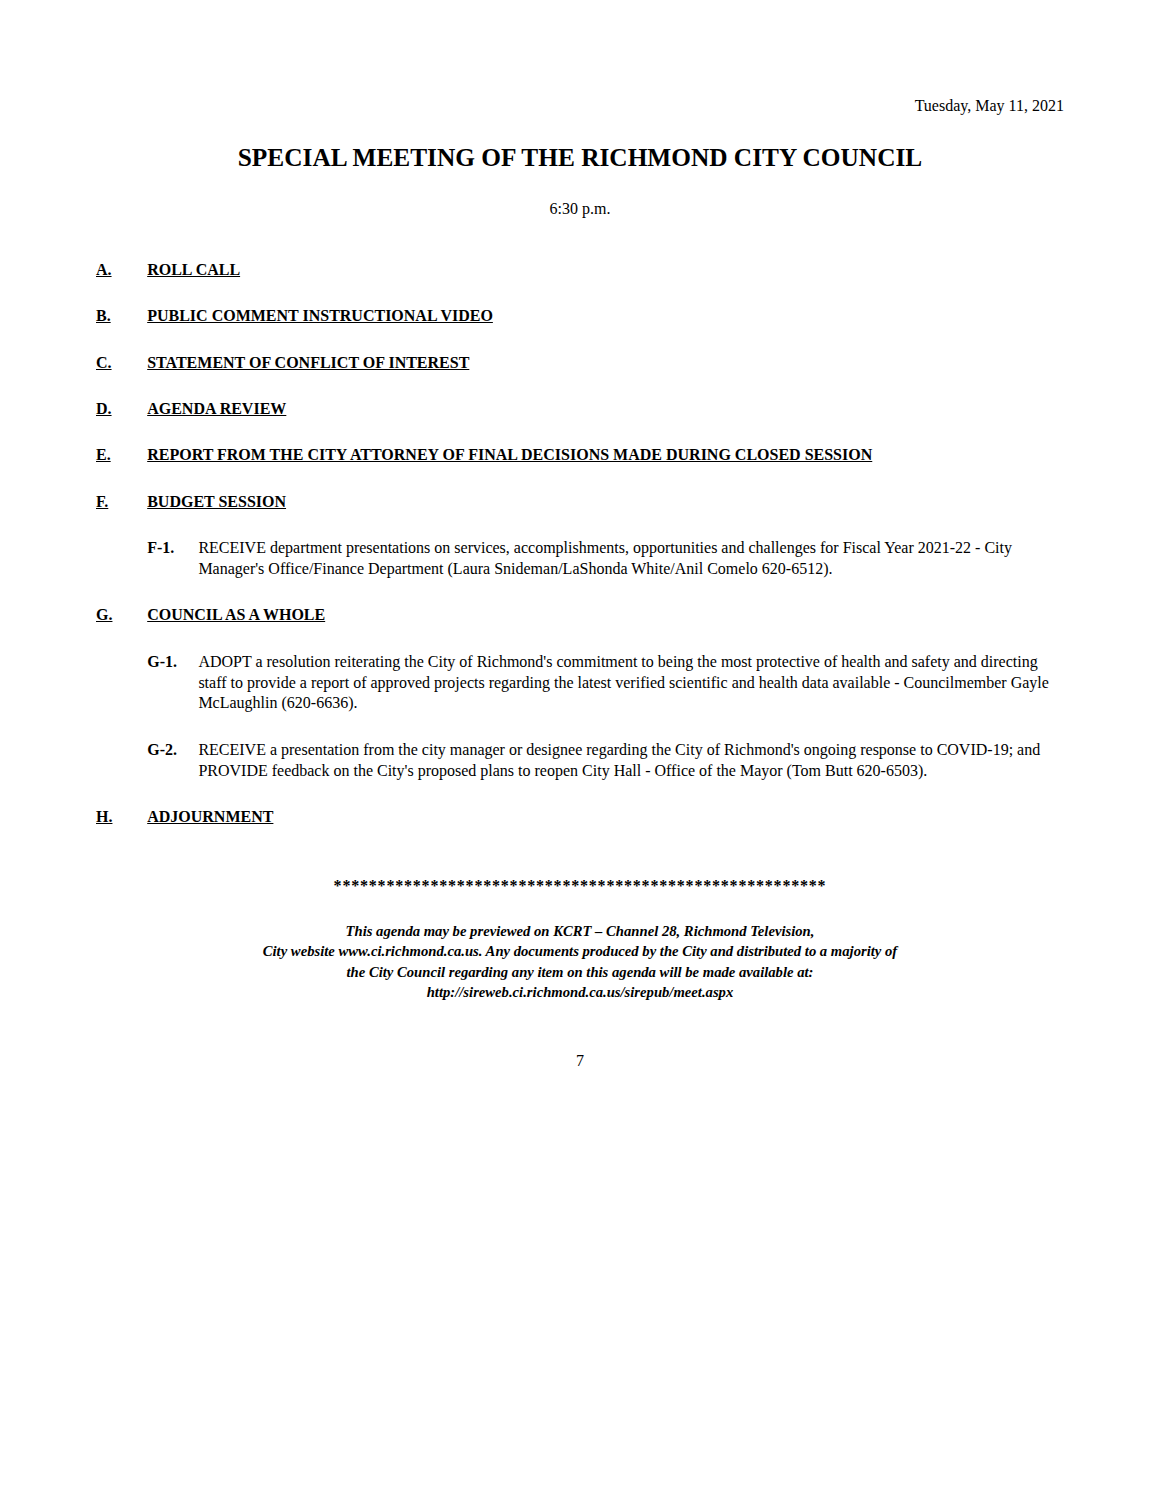Tuesday, May 11, 2021
SPECIAL MEETING OF THE RICHMOND CITY COUNCIL
6:30 p.m.
A.
ROLL CALL
B.
PUBLIC COMMENT INSTRUCTIONAL VIDEO
C.
STATEMENT OF CONFLICT OF INTEREST
D.
AGENDA REVIEW
E.
REPORT FROM THE CITY ATTORNEY OF FINAL DECISIONS MADE DURING CLOSED SESSION
F.
BUDGET SESSION
F-1.
RECEIVE department presentations on services, accomplishments, opportunities and challenges for Fiscal Year 2021-22 - City Manager's Office/Finance Department (Laura Snideman/LaShonda White/Anil Comelo 620-6512).
G.
COUNCIL AS A WHOLE
G-1.
ADOPT a resolution reiterating the City of Richmond's commitment to being the most protective of health and safety and directing staff to provide a report of approved projects regarding the latest verified scientific and health data available - Councilmember Gayle McLaughlin (620-6636).
G-2.
RECEIVE a presentation from the city manager or designee regarding the City of Richmond's ongoing response to COVID-19; and PROVIDE feedback on the City's proposed plans to reopen City Hall - Office of the Mayor (Tom Butt 620-6503).
H.
ADJOURNMENT
********************************************************
This agenda may be previewed on KCRT – Channel 28, Richmond Television,
City website www.ci.richmond.ca.us. Any documents produced by the City and distributed to a majority of
the City Council regarding any item on this agenda will be made available at:
http://sireweb.ci.richmond.ca.us/sirepub/meet.aspx
7